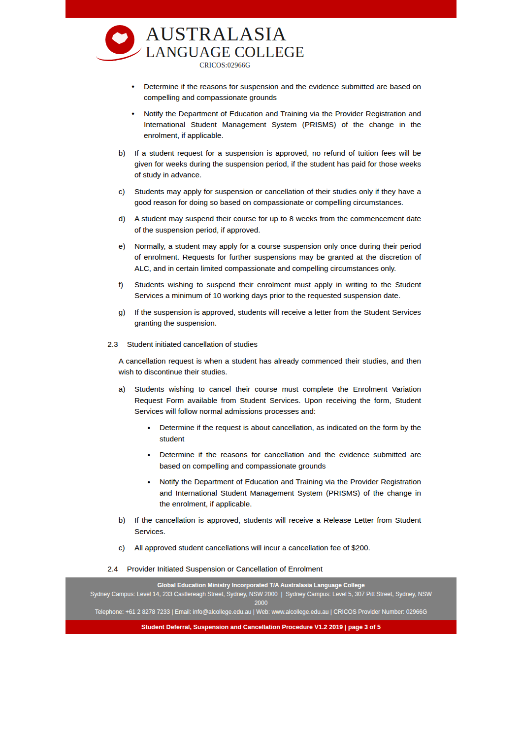AUSTRALASIA
LANGUAGE COLLEGE
CRICOS:02966G
Determine if the reasons for suspension and the evidence submitted are based on compelling and compassionate grounds
Notify the Department of Education and Training via the Provider Registration and International Student Management System (PRISMS) of the change in the enrolment, if applicable.
If a student request for a suspension is approved, no refund of tuition fees will be given for weeks during the suspension period, if the student has paid for those weeks of study in advance.
Students may apply for suspension or cancellation of their studies only if they have a good reason for doing so based on compassionate or compelling circumstances.
A student may suspend their course for up to 8 weeks from the commencement date of the suspension period, if approved.
Normally, a student may apply for a course suspension only once during their period of enrolment. Requests for further suspensions may be granted at the discretion of ALC, and in certain limited compassionate and compelling circumstances only.
Students wishing to suspend their enrolment must apply in writing to the Student Services a minimum of 10 working days prior to the requested suspension date.
If the suspension is approved, students will receive a letter from the Student Services granting the suspension.
2.3 Student initiated cancellation of studies
A cancellation request is when a student has already commenced their studies, and then wish to discontinue their studies.
Students wishing to cancel their course must complete the Enrolment Variation Request Form available from Student Services. Upon receiving the form, Student Services will follow normal admissions processes and:
Determine if the request is about cancellation, as indicated on the form by the student
Determine if the reasons for cancellation and the evidence submitted are based on compelling and compassionate grounds
Notify the Department of Education and Training via the Provider Registration and International Student Management System (PRISMS) of the change in the enrolment, if applicable.
If the cancellation is approved, students will receive a Release Letter from Student Services.
All approved student cancellations will incur a cancellation fee of $200.
2.4 Provider Initiated Suspension or Cancellation of Enrolment
Global Education Ministry Incorporated T/A Australasia Language College
Sydney Campus: Level 14, 233 Castlereagh Street, Sydney, NSW 2000 | Sydney Campus: Level 5, 307 Pitt Street, Sydney, NSW 2000
Telephone: +61 2 8278 7233 | Email: info@alcollege.edu.au | Web: www.alcollege.edu.au | CRICOS Provider Number: 02966G
Student Deferral, Suspension and Cancellation Procedure V1.2 2019 | page 3 of 5